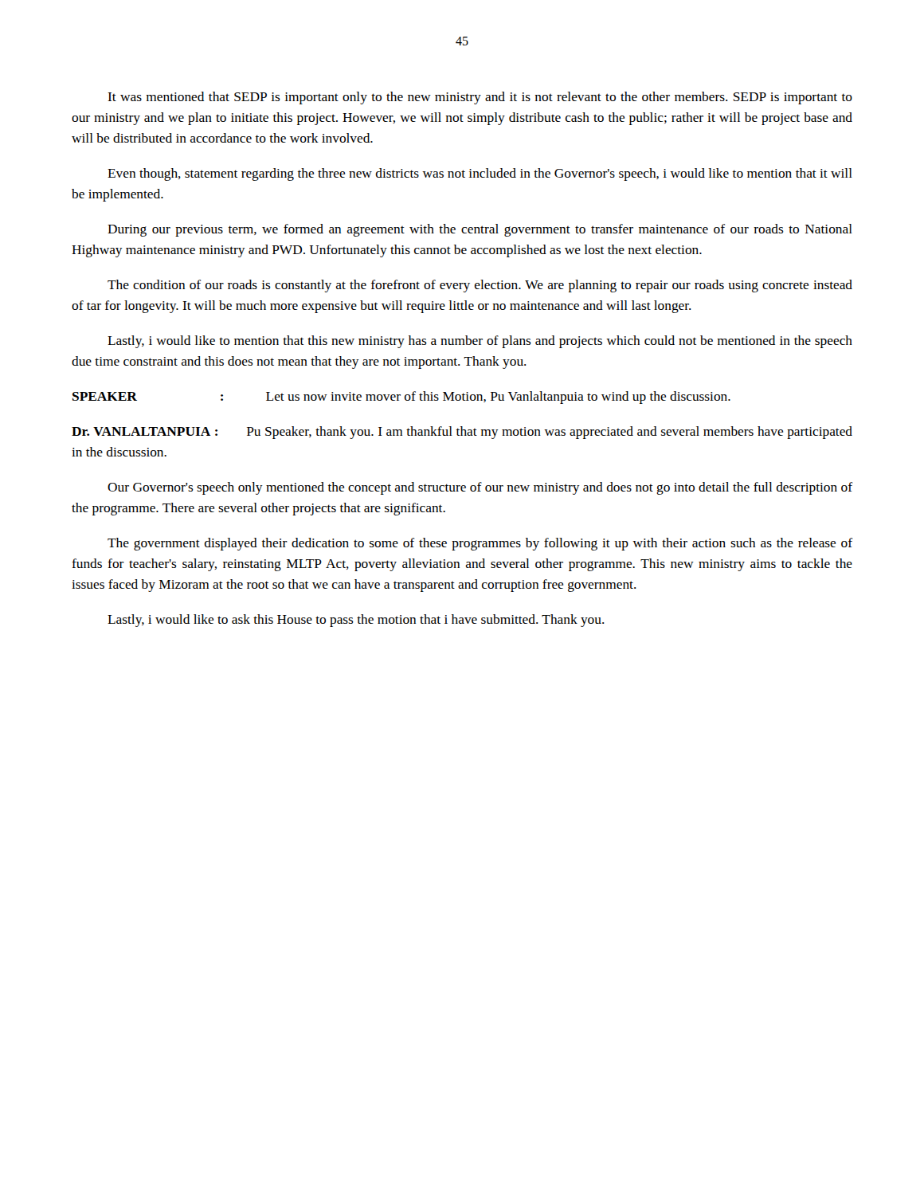45
It was mentioned that SEDP is important only to the new ministry and it is not relevant to the other members. SEDP is important to our ministry and we plan to initiate this project. However, we will not simply distribute cash to the public; rather it will be project base and will be distributed in accordance to the work involved.
Even though, statement regarding the three new districts was not included in the Governor's speech, i would like to mention that it will be implemented.
During our previous term, we formed an agreement with the central government to transfer maintenance of our roads to National Highway maintenance ministry and PWD. Unfortunately this cannot be accomplished as we lost the next election.
The condition of our roads is constantly at the forefront of every election. We are planning to repair our roads using concrete instead of tar for longevity. It will be much more expensive but will require little or no maintenance and will last longer.
Lastly, i would like to mention that this new ministry has a number of plans and projects which could not be mentioned in the speech due time constraint and this does not mean that they are not important. Thank you.
SPEAKER      :   Let us now invite mover of this Motion, Pu Vanlaltanpuia to wind up the discussion.
Dr. VANLALTANPUIA :  Pu Speaker, thank you. I am thankful that my motion was appreciated and several members have participated in the discussion.
Our Governor's speech only mentioned the concept and structure of our new ministry and does not go into detail the full description of the programme. There are several other projects that are significant.
The government displayed their dedication to some of these programmes by following it up with their action such as the release of funds for teacher's salary, reinstating MLTP Act, poverty alleviation and several other programme. This new ministry aims to tackle the issues faced by Mizoram at the root so that we can have a transparent and corruption free government.
Lastly, i would like to ask this House to pass the motion that i have submitted. Thank you.